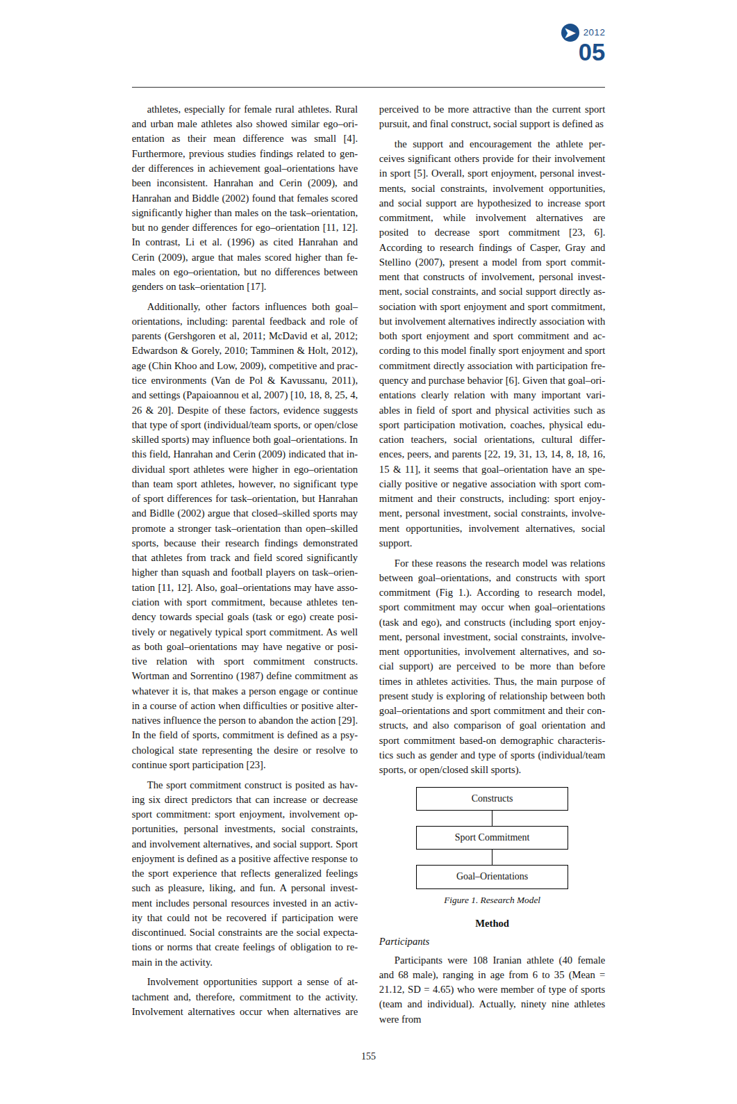➤2012
05
athletes, especially for female rural athletes. Rural and urban male athletes also showed similar ego–orientation as their mean difference was small [4]. Furthermore, previous studies findings related to gender differences in achievement goal–orientations have been inconsistent. Hanrahan and Cerin (2009), and Hanrahan and Biddle (2002) found that females scored significantly higher than males on the task–orientation, but no gender differences for ego–orientation [11, 12]. In contrast, Li et al. (1996) as cited Hanrahan and Cerin (2009), argue that males scored higher than females on ego–orientation, but no differences between genders on task–orientation [17].
Additionally, other factors influences both goal–orientations, including: parental feedback and role of parents (Gershgoren et al, 2011; McDavid et al, 2012; Edwardson & Gorely, 2010; Tamminen & Holt, 2012), age (Chin Khoo and Low, 2009), competitive and practice environments (Van de Pol & Kavussanu, 2011), and settings (Papaioannou et al, 2007) [10, 18, 8, 25, 4, 26 & 20]. Despite of these factors, evidence suggests that type of sport (individual/team sports, or open/close skilled sports) may influence both goal–orientations. In this field, Hanrahan and Cerin (2009) indicated that individual sport athletes were higher in ego–orientation than team sport athletes, however, no significant type of sport differences for task–orientation, but Hanrahan and Bidlle (2002) argue that closed–skilled sports may promote a stronger task–orientation than open–skilled sports, because their research findings demonstrated that athletes from track and field scored significantly higher than squash and football players on task–orientation [11, 12]. Also, goal–orientations may have association with sport commitment, because athletes tendency towards special goals (task or ego) create positively or negatively typical sport commitment. As well as both goal–orientations may have negative or positive relation with sport commitment constructs. Wortman and Sorrentino (1987) define commitment as whatever it is, that makes a person engage or continue in a course of action when difficulties or positive alternatives influence the person to abandon the action [29]. In the field of sports, commitment is defined as a psychological state representing the desire or resolve to continue sport participation [23].
The sport commitment construct is posited as having six direct predictors that can increase or decrease sport commitment: sport enjoyment, involvement opportunities, personal investments, social constraints, and involvement alternatives, and social support. Sport enjoyment is defined as a positive affective response to the sport experience that reflects generalized feelings such as pleasure, liking, and fun. A personal investment includes personal resources invested in an activity that could not be recovered if participation were discontinued. Social constraints are the social expectations or norms that create feelings of obligation to remain in the activity.
Involvement opportunities support a sense of attachment and, therefore, commitment to the activity. Involvement alternatives occur when alternatives are perceived to be more attractive than the current sport pursuit, and final construct, social support is defined as
the support and encouragement the athlete perceives significant others provide for their involvement in sport [5]. Overall, sport enjoyment, personal investments, social constraints, involvement opportunities, and social support are hypothesized to increase sport commitment, while involvement alternatives are posited to decrease sport commitment [23, 6]. According to research findings of Casper, Gray and Stellino (2007), present a model from sport commitment that constructs of involvement, personal investment, social constraints, and social support directly association with sport enjoyment and sport commitment, but involvement alternatives indirectly association with both sport enjoyment and sport commitment and according to this model finally sport enjoyment and sport commitment directly association with participation frequency and purchase behavior [6]. Given that goal–orientations clearly relation with many important variables in field of sport and physical activities such as sport participation motivation, coaches, physical education teachers, social orientations, cultural differences, peers, and parents [22, 19, 31, 13, 14, 8, 18, 16, 15 & 11], it seems that goal–orientation have an specially positive or negative association with sport commitment and their constructs, including: sport enjoyment, personal investment, social constraints, involvement opportunities, involvement alternatives, social support.
For these reasons the research model was relations between goal–orientations, and constructs with sport commitment (Fig 1.). According to research model, sport commitment may occur when goal–orientations (task and ego), and constructs (including sport enjoyment, personal investment, social constraints, involvement opportunities, involvement alternatives, and social support) are perceived to be more than before times in athletes activities. Thus, the main purpose of present study is exploring of relationship between both goal–orientations and sport commitment and their constructs, and also comparison of goal orientation and sport commitment based-on demographic characteristics such as gender and type of sports (individual/team sports, or open/closed skill sports).
Constructs
Sport Commitment
Goal–Orientations
Figure 1. Research Model
Method
Participants
Participants were 108 Iranian athlete (40 female and 68 male), ranging in age from 6 to 35 (Mean = 21.12, SD = 4.65) who were member of type of sports (team and individual). Actually, ninety nine athletes were from
155